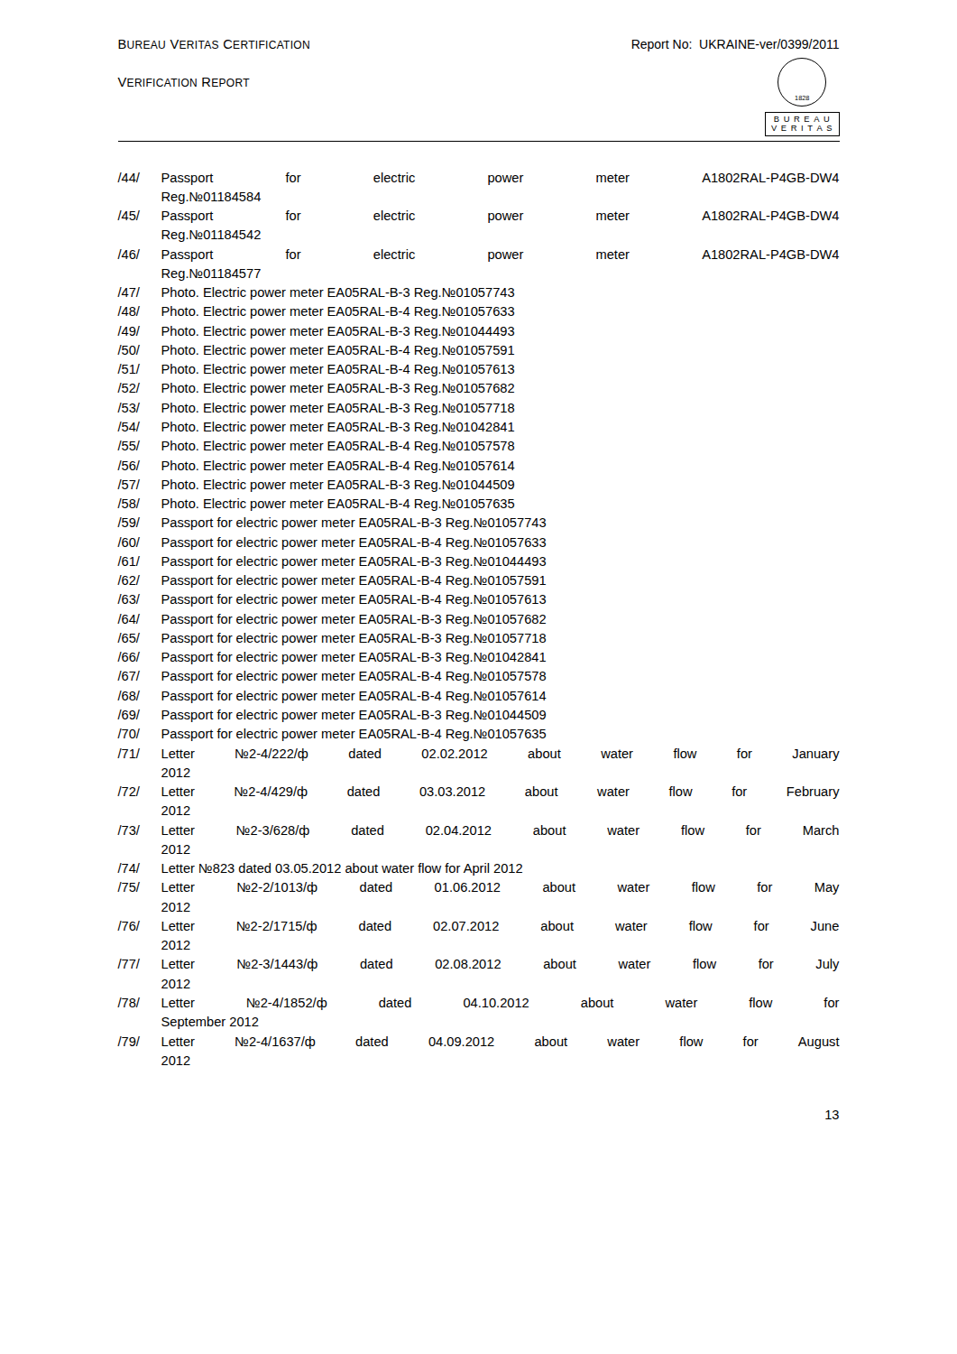BUREAU VERITAS CERTIFICATION
Report No: UKRAINE-ver/0399/2011
VERIFICATION REPORT
1828
B U R E A U
V E R I T A S
| /44/ | Passport for electric power meter A1802RAL-P4GB-DW4 Reg.№01184584 |
| /45/ | Passport for electric power meter A1802RAL-P4GB-DW4 Reg.№01184542 |
| /46/ | Passport for electric power meter A1802RAL-P4GB-DW4 Reg.№01184577 |
| /47/ | Photo. Electric power meter EA05RAL-B-3 Reg.№01057743 |
| /48/ | Photo. Electric power meter EA05RAL-B-4 Reg.№01057633 |
| /49/ | Photo. Electric power meter EA05RAL-B-3 Reg.№01044493 |
| /50/ | Photo. Electric power meter EA05RAL-B-4 Reg.№01057591 |
| /51/ | Photo. Electric power meter EA05RAL-B-4 Reg.№01057613 |
| /52/ | Photo. Electric power meter EA05RAL-B-3 Reg.№01057682 |
| /53/ | Photo. Electric power meter EA05RAL-B-3 Reg.№01057718 |
| /54/ | Photo. Electric power meter EA05RAL-B-3 Reg.№01042841 |
| /55/ | Photo. Electric power meter EA05RAL-B-4 Reg.№01057578 |
| /56/ | Photo. Electric power meter EA05RAL-B-4 Reg.№01057614 |
| /57/ | Photo. Electric power meter EA05RAL-B-3 Reg.№01044509 |
| /58/ | Photo. Electric power meter EA05RAL-B-4 Reg.№01057635 |
| /59/ | Passport for electric power meter EA05RAL-B-3 Reg.№01057743 |
| /60/ | Passport for electric power meter EA05RAL-B-4 Reg.№01057633 |
| /61/ | Passport for electric power meter EA05RAL-B-3 Reg.№01044493 |
| /62/ | Passport for electric power meter EA05RAL-B-4 Reg.№01057591 |
| /63/ | Passport for electric power meter EA05RAL-B-4 Reg.№01057613 |
| /64/ | Passport for electric power meter EA05RAL-B-3 Reg.№01057682 |
| /65/ | Passport for electric power meter EA05RAL-B-3 Reg.№01057718 |
| /66/ | Passport for electric power meter EA05RAL-B-3 Reg.№01042841 |
| /67/ | Passport for electric power meter EA05RAL-B-4 Reg.№01057578 |
| /68/ | Passport for electric power meter EA05RAL-B-4 Reg.№01057614 |
| /69/ | Passport for electric power meter EA05RAL-B-3 Reg.№01044509 |
| /70/ | Passport for electric power meter EA05RAL-B-4 Reg.№01057635 |
| /71/ | Letter №2-4/222/ф dated 02.02.2012 about water flow for January 2012 |
| /72/ | Letter №2-4/429/ф dated 03.03.2012 about water flow for February 2012 |
| /73/ | Letter №2-3/628/ф dated 02.04.2012 about water flow for March 2012 |
| /74/ | Letter №823 dated 03.05.2012 about water flow for April 2012 |
| /75/ | Letter №2-2/1013/ф dated 01.06.2012 about water flow for May 2012 |
| /76/ | Letter №2-2/1715/ф dated 02.07.2012 about water flow for June 2012 |
| /77/ | Letter №2-3/1443/ф dated 02.08.2012 about water flow for July 2012 |
| /78/ | Letter №2-4/1852/ф dated 04.10.2012 about water flow for September 2012 |
| /79/ | Letter №2-4/1637/ф dated 04.09.2012 about water flow for August 2012 |
13